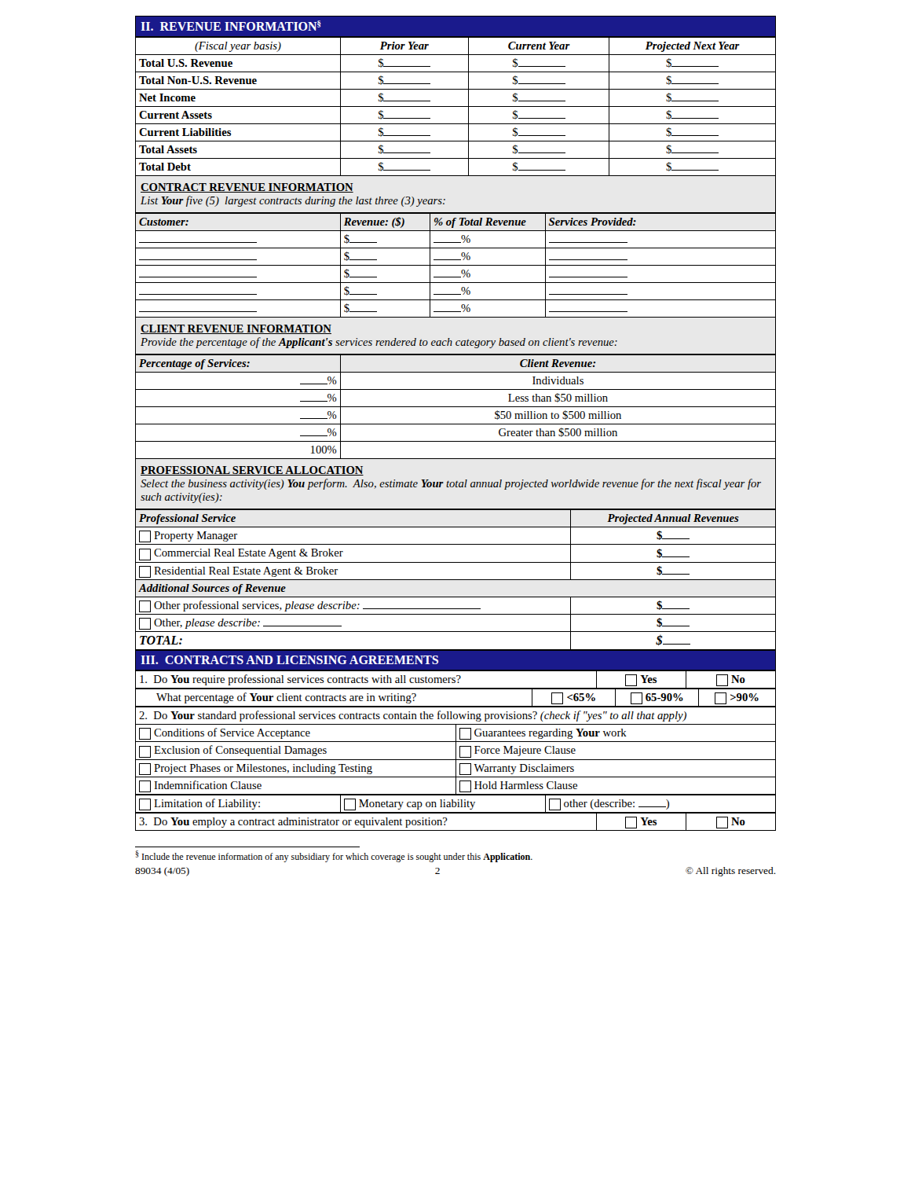II. REVENUE INFORMATION§
| (Fiscal year basis) | Prior Year | Current Year | Projected Next Year |
| Total U.S. Revenue | $ | $ | $ |
| Total Non-U.S. Revenue | $ | $ | $ |
| Net Income | $ | $ | $ |
| Current Assets | $ | $ | $ |
| Current Liabilities | $ | $ | $ |
| Total Assets | $ | $ | $ |
| Total Debt | $ | $ | $ |
CONTRACT REVENUE INFORMATION
List Your five (5) largest contracts during the last three (3) years:
| Customer: | Revenue: ($) | % of Total Revenue | Services Provided: |
| | $ | % | |
| | $ | % | |
| | $ | % | |
| | $ | % | |
| | $ | % | |
CLIENT REVENUE INFORMATION
Provide the percentage of the Applicant's services rendered to each category based on client's revenue:
| Percentage of Services: | Client Revenue: |
| % | Individuals |
| % | Less than $50 million |
| % | $50 million to $500 million |
| % | Greater than $500 million |
| 100% | |
PROFESSIONAL SERVICE ALLOCATION
Select the business activity(ies) You perform. Also, estimate Your total annual projected worldwide revenue for the next fiscal year for such activity(ies):
| Professional Service | Projected Annual Revenues |
| Property Manager | $ |
| Commercial Real Estate Agent & Broker | $ |
| Residential Real Estate Agent & Broker | $ |
| Additional Sources of Revenue |
| Other professional services, please describe: | $ |
| Other, please describe: | $ |
| TOTAL: | $ |
III. CONTRACTS AND LICENSING AGREEMENTS
| 1. Do You require professional services contracts with all customers? | Yes | No |
| What percentage of Your client contracts are in writing? | <65% | 65-90% | >90% |
| 2. Do Your standard professional services contracts contain the following provisions? (check if "yes" to all that apply) |
| Conditions of Service Acceptance | Guarantees regarding Your work |
| Exclusion of Consequential Damages | Force Majeure Clause |
| Project Phases or Milestones, including Testing | Warranty Disclaimers |
| Indemnification Clause | Hold Harmless Clause |
| Limitation of Liability: | Monetary cap on liability | other (describe: ) |
| 3. Do You employ a contract administrator or equivalent position? | Yes | No |
§ Include the revenue information of any subsidiary for which coverage is sought under this Application.
89034 (4/05)
2
© All rights reserved.